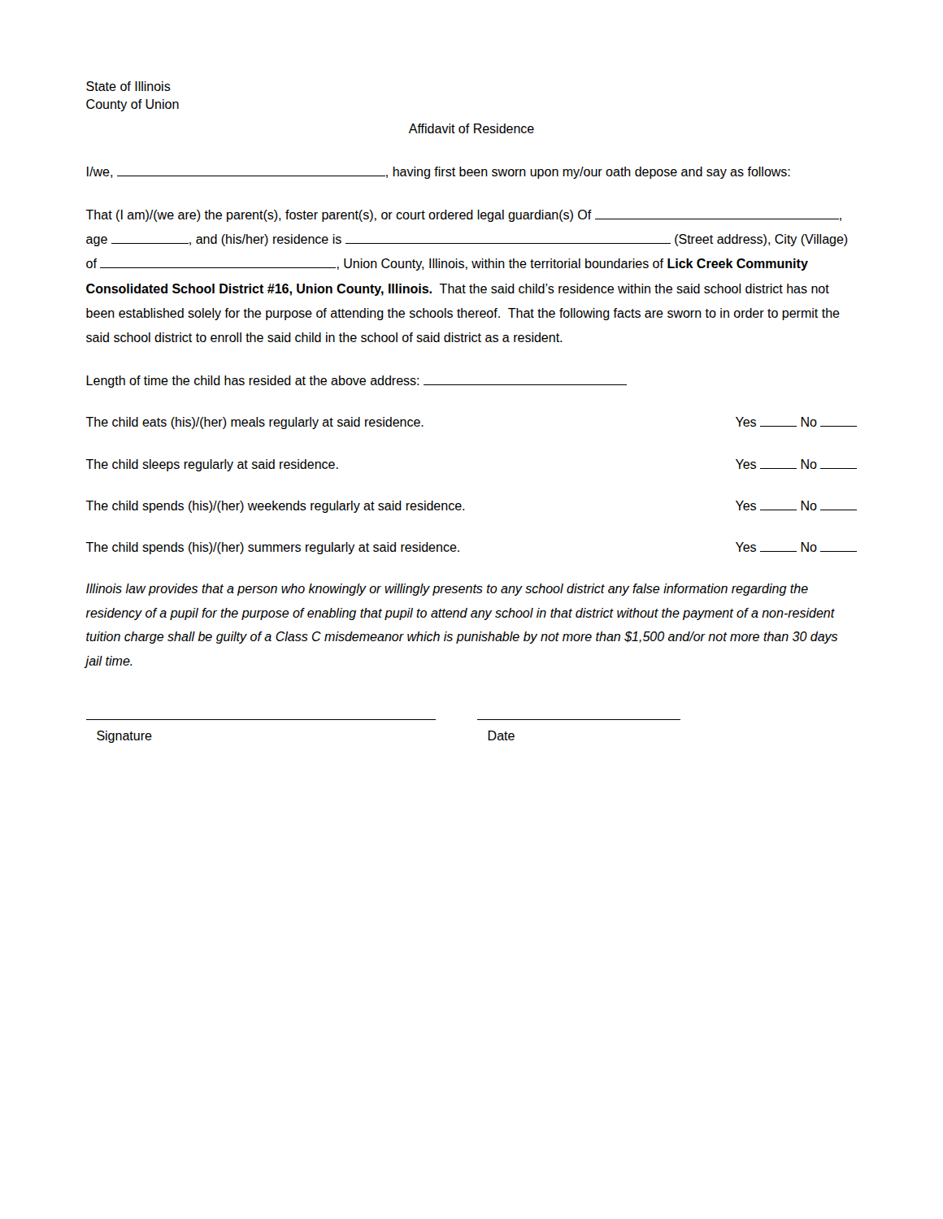State of Illinois
County of Union
Affidavit of Residence
I/we, , having first been sworn upon my/our oath depose and say as follows:
That (I am)/(we are) the parent(s), foster parent(s), or court ordered legal guardian(s) Of , age , and (his/her) residence is (Street address), City (Village) of , Union County, Illinois, within the territorial boundaries of Lick Creek Community Consolidated School District #16, Union County, Illinois. That the said child’s residence within the said school district has not been established solely for the purpose of attending the schools thereof. That the following facts are sworn to in order to permit the said school district to enroll the said child in the school of said district as a resident.
Length of time the child has resided at the above address:
The child eats (his)/(her) meals regularly at said residence. Yes No
The child sleeps regularly at said residence. Yes No
The child spends (his)/(her) weekends regularly at said residence. Yes No
The child spends (his)/(her) summers regularly at said residence. Yes No
Illinois law provides that a person who knowingly or willingly presents to any school district any false information regarding the residency of a pupil for the purpose of enabling that pupil to attend any school in that district without the payment of a non-resident tuition charge shall be guilty of a Class C misdemeanor which is punishable by not more than $1,500 and/or not more than 30 days jail time.
Signature
Date